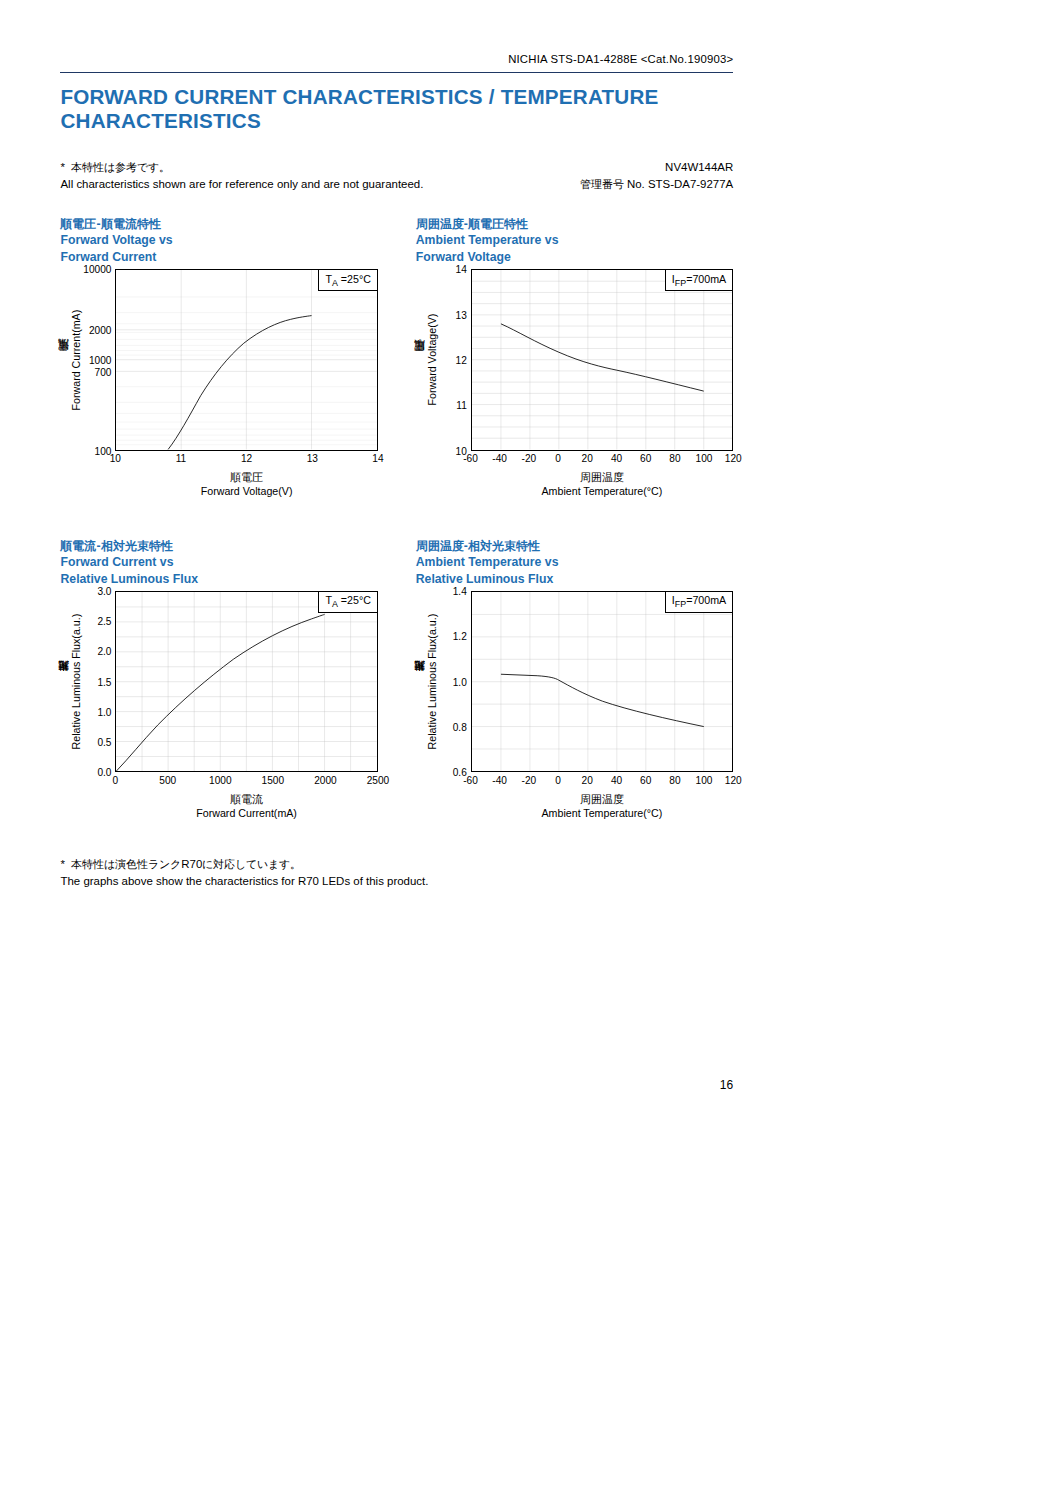NICHIA STS-DA1-4288E <Cat.No.190903>
FORWARD CURRENT CHARACTERISTICS / TEMPERATURE CHARACTERISTICS
* 本特性は参考です。 All characteristics shown are for reference only and are not guaranteed.
NV4W144AR
管理番号 No. STS-DA7-9277A
順電圧-順電流特性 Forward Voltage vs
Forward Current
TA =25°C
順電流
Forward Current(mA)
10000 2000 1000 700 100
10 11 12 13 14
順電圧 Forward Voltage(V)
周囲温度-順電圧特性 Ambient Temperature vs
Forward Voltage
IFP=700mA
順電圧
Forward Voltage(V)
14 13 12 11 10
-60 -40 -20 0 20 40 60 80 100 120
周囲温度 Ambient Temperature(°C)
順電流-相対光束特性 Forward Current vs
Relative Luminous Flux
TA =25°C
相対光束
Relative Luminous Flux(a.u.)
3.0 2.5 2.0 1.5 1.0 0.5 0.0
0 500 1000 1500 2000 2500
順電流 Forward Current(mA)
周囲温度-相対光束特性 Ambient Temperature vs
Relative Luminous Flux
IFP=700mA
相対光束
Relative Luminous Flux(a.u.)
1.4 1.2 1.0 0.8 0.6
-60 -40 -20 0 20 40 60 80 100 120
周囲温度 Ambient Temperature(°C)
* 本特性は演色性ランクR70に対応しています。 The graphs above show the characteristics for R70 LEDs of this product.
16